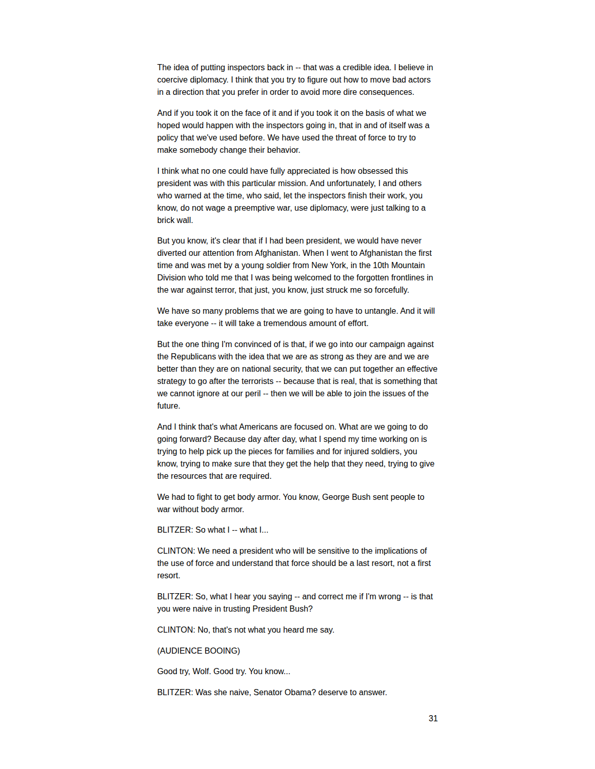The idea of putting inspectors back in -- that was a credible idea. I believe in coercive diplomacy. I think that you try to figure out how to move bad actors in a direction that you prefer in order to avoid more dire consequences.
And if you took it on the face of it and if you took it on the basis of what we hoped would happen with the inspectors going in, that in and of itself was a policy that we've used before. We have used the threat of force to try to make somebody change their behavior.
I think what no one could have fully appreciated is how obsessed this president was with this particular mission. And unfortunately, I and others who warned at the time, who said, let the inspectors finish their work, you know, do not wage a preemptive war, use diplomacy, were just talking to a brick wall.
But you know, it's clear that if I had been president, we would have never diverted our attention from Afghanistan. When I went to Afghanistan the first time and was met by a young soldier from New York, in the 10th Mountain Division who told me that I was being welcomed to the forgotten frontlines in the war against terror, that just, you know, just struck me so forcefully.
We have so many problems that we are going to have to untangle. And it will take everyone -- it will take a tremendous amount of effort.
But the one thing I'm convinced of is that, if we go into our campaign against the Republicans with the idea that we are as strong as they are and we are better than they are on national security, that we can put together an effective strategy to go after the terrorists -- because that is real, that is something that we cannot ignore at our peril -- then we will be able to join the issues of the future.
And I think that's what Americans are focused on. What are we going to do going forward? Because day after day, what I spend my time working on is trying to help pick up the pieces for families and for injured soldiers, you know, trying to make sure that they get the help that they need, trying to give the resources that are required.
We had to fight to get body armor. You know, George Bush sent people to war without body armor.
BLITZER: So what I -- what I...
CLINTON: We need a president who will be sensitive to the implications of the use of force and understand that force should be a last resort, not a first resort.
BLITZER: So, what I hear you saying -- and correct me if I'm wrong -- is that you were naive in trusting President Bush?
CLINTON: No, that's not what you heard me say.
(AUDIENCE BOOING)
Good try, Wolf. Good try. You know...
BLITZER: Was she naive, Senator Obama? deserve to answer.
31